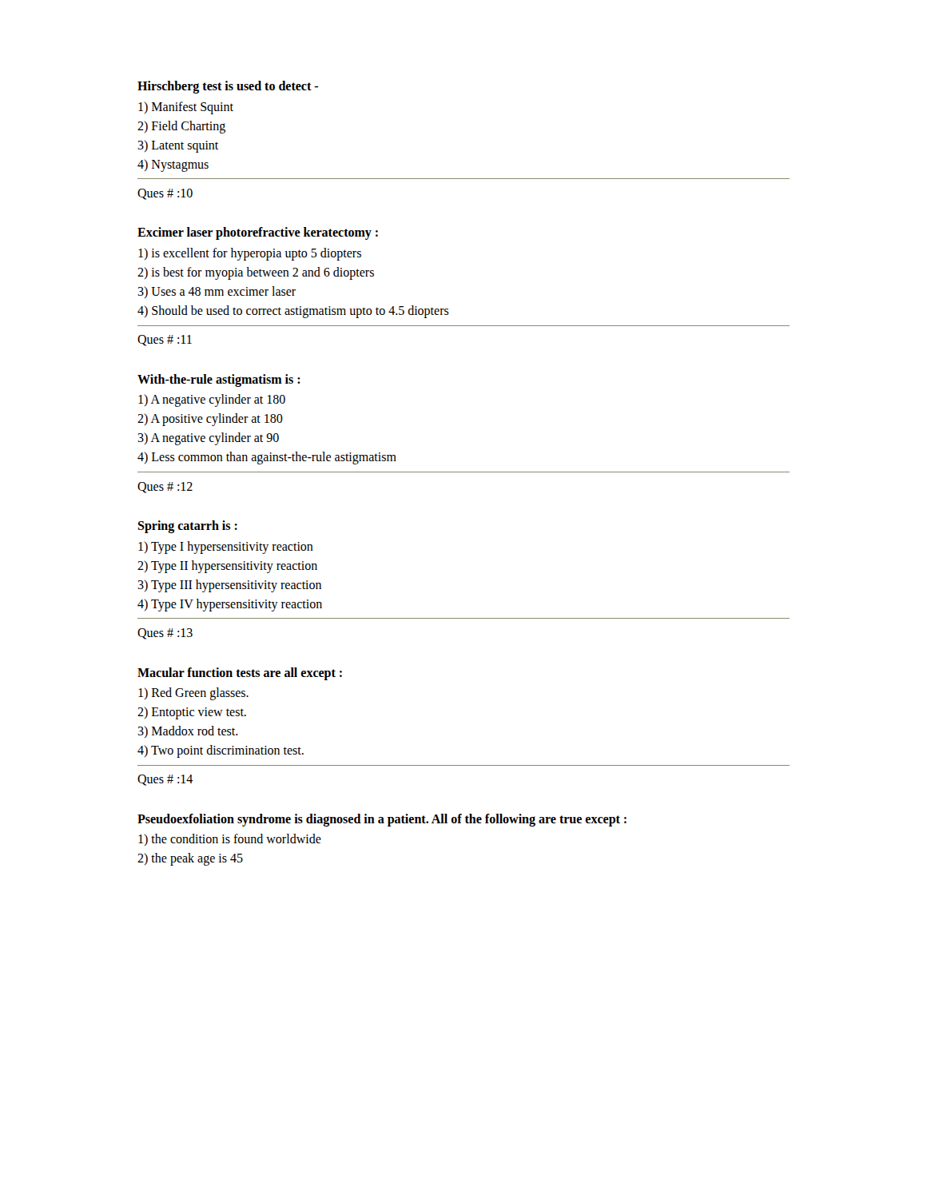Hirschberg test is used to detect -
1) Manifest Squint
2) Field Charting
3) Latent squint
4) Nystagmus
Ques # :10
Excimer laser photorefractive keratectomy :
1) is excellent for hyperopia upto 5 diopters
2) is best for myopia between 2 and 6 diopters
3) Uses a 48 mm excimer laser
4) Should be used to correct astigmatism upto to 4.5 diopters
Ques # :11
With-the-rule astigmatism is :
1) A negative cylinder at 180
2) A positive cylinder at 180
3) A negative cylinder at 90
4) Less common than against-the-rule astigmatism
Ques # :12
Spring catarrh is :
1) Type I hypersensitivity reaction
2) Type II hypersensitivity reaction
3) Type III hypersensitivity reaction
4) Type IV hypersensitivity reaction
Ques # :13
Macular function tests are all except :
1) Red Green glasses.
2) Entoptic view test.
3) Maddox rod test.
4) Two point discrimination test.
Ques # :14
Pseudoexfoliation syndrome is diagnosed in a patient. All of the following are true except :
1) the condition is found worldwide
2) the peak age is 45